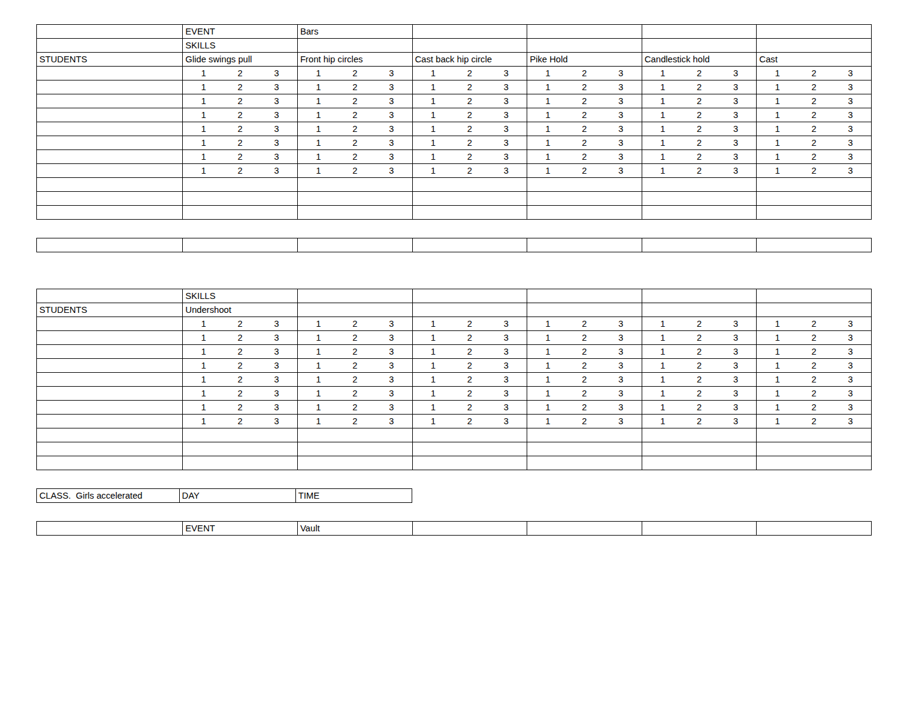| | EVENT | Bars | | | | |
| | SKILLS | | | | | |
| STUDENTS | Glide swings pull | Front hip circles | Cast back hip circle | Pike Hold | Candlestick hold | Cast |
| | 1 2 3 | 1 2 3 | 1 2 3 | 1 2 3 | 1 2 3 | 1 2 3 |
| | 1 2 3 | 1 2 3 | 1 2 3 | 1 2 3 | 1 2 3 | 1 2 3 |
| | 1 2 3 | 1 2 3 | 1 2 3 | 1 2 3 | 1 2 3 | 1 2 3 |
| | 1 2 3 | 1 2 3 | 1 2 3 | 1 2 3 | 1 2 3 | 1 2 3 |
| | 1 2 3 | 1 2 3 | 1 2 3 | 1 2 3 | 1 2 3 | 1 2 3 |
| | 1 2 3 | 1 2 3 | 1 2 3 | 1 2 3 | 1 2 3 | 1 2 3 |
| | 1 2 3 | 1 2 3 | 1 2 3 | 1 2 3 | 1 2 3 | 1 2 3 |
| | 1 2 3 | 1 2 3 | 1 2 3 | 1 2 3 | 1 2 3 | 1 2 3 |
| | SKILLS | | | | | |
| STUDENTS | Undershoot | | | | | |
| | 1 2 3 | 1 2 3 | 1 2 3 | 1 2 3 | 1 2 3 | 1 2 3 |
| | 1 2 3 | 1 2 3 | 1 2 3 | 1 2 3 | 1 2 3 | 1 2 3 |
| | 1 2 3 | 1 2 3 | 1 2 3 | 1 2 3 | 1 2 3 | 1 2 3 |
| | 1 2 3 | 1 2 3 | 1 2 3 | 1 2 3 | 1 2 3 | 1 2 3 |
| | 1 2 3 | 1 2 3 | 1 2 3 | 1 2 3 | 1 2 3 | 1 2 3 |
| | 1 2 3 | 1 2 3 | 1 2 3 | 1 2 3 | 1 2 3 | 1 2 3 |
| | 1 2 3 | 1 2 3 | 1 2 3 | 1 2 3 | 1 2 3 | 1 2 3 |
| | 1 2 3 | 1 2 3 | 1 2 3 | 1 2 3 | 1 2 3 | 1 2 3 |
| CLASS. Girls accelerated | DAY | TIME |
| | EVENT | Vault | | | | |